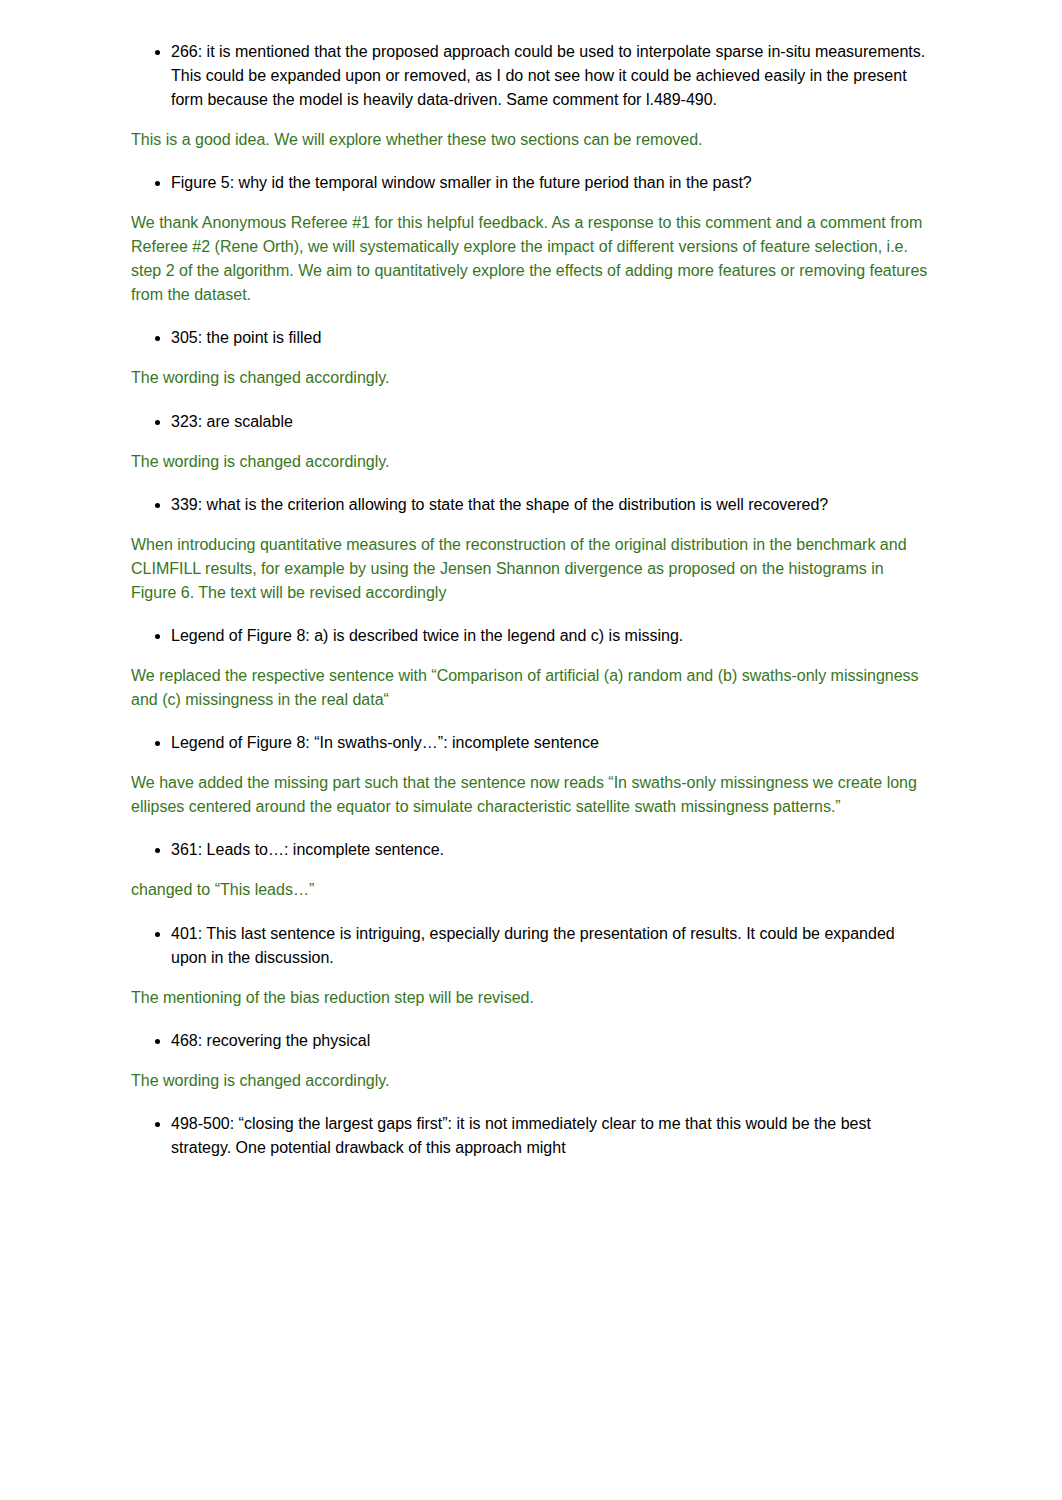266: it is mentioned that the proposed approach could be used to interpolate sparse in-situ measurements. This could be expanded upon or removed, as I do not see how it could be achieved easily in the present form because the model is heavily data-driven. Same comment for l.489-490.
This is a good idea. We will explore whether these two sections can be removed.
Figure 5: why id the temporal window smaller in the future period than in the past?
We thank Anonymous Referee #1 for this helpful feedback. As a response to this comment and a comment from Referee #2 (Rene Orth), we will systematically explore the impact of different versions of feature selection, i.e. step 2 of the algorithm. We aim to quantitatively explore the effects of adding more features or removing features from the dataset.
305: the point is filled
The wording is changed accordingly.
323: are scalable
The wording is changed accordingly.
339: what is the criterion allowing to state that the shape of the distribution is well recovered?
When introducing quantitative measures of the reconstruction of the original distribution in the benchmark and CLIMFILL results, for example by using the Jensen Shannon divergence as proposed on the histograms in Figure 6. The text will be revised accordingly
Legend of Figure 8: a) is described twice in the legend and c) is missing.
We replaced the respective sentence with “Comparison of artificial (a) random and (b) swaths-only missingness and (c) missingness in the real data“
Legend of Figure 8: “In swaths-only…”: incomplete sentence
We have added the missing part such that the sentence now reads “In swaths-only missingness we create long ellipses centered around the equator to simulate characteristic satellite swath missingness patterns.”
361: Leads to…: incomplete sentence.
changed to “This leads…”
401: This last sentence is intriguing, especially during the presentation of results. It could be expanded upon in the discussion.
The mentioning of the bias reduction step will be revised.
468: recovering the physical
The wording is changed accordingly.
498-500: “closing the largest gaps first”: it is not immediately clear to me that this would be the best strategy. One potential drawback of this approach might